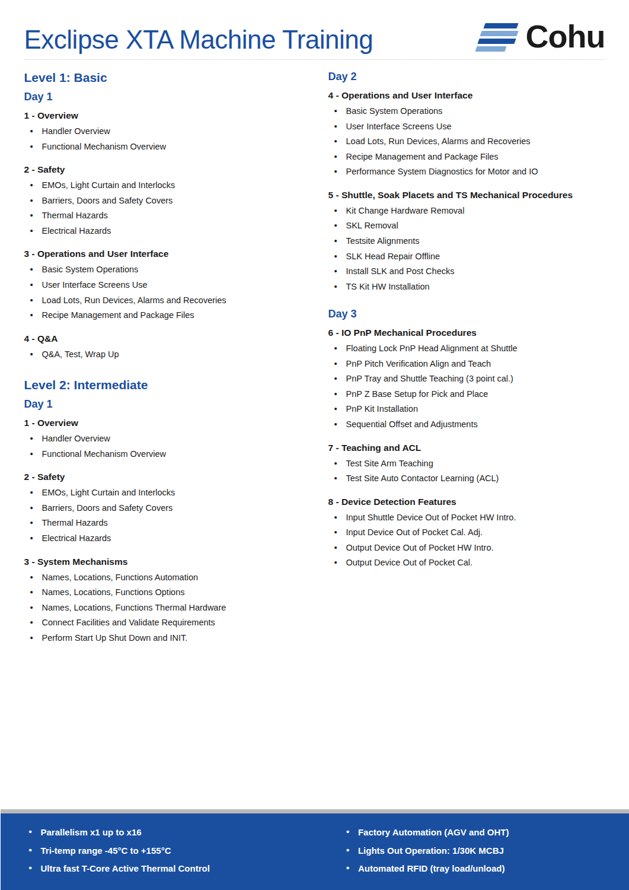Exclipse XTA Machine Training
Cohu
Level 1: Basic
Day 1
1 - Overview
Handler Overview
Functional Mechanism Overview
2 - Safety
EMOs, Light Curtain and Interlocks
Barriers, Doors and Safety Covers
Thermal Hazards
Electrical Hazards
3 - Operations and User Interface
Basic System Operations
User Interface Screens Use
Load Lots, Run Devices, Alarms and Recoveries
Recipe Management and Package Files
4 - Q&A
Q&A, Test, Wrap Up
Level 2: Intermediate
Day 1
1 - Overview
Handler Overview
Functional Mechanism Overview
2 - Safety
EMOs, Light Curtain and Interlocks
Barriers, Doors and Safety Covers
Thermal Hazards
Electrical Hazards
3 - System Mechanisms
Names, Locations, Functions Automation
Names, Locations, Functions Options
Names, Locations, Functions Thermal Hardware
Connect Facilities and Validate Requirements
Perform Start Up Shut Down and INIT.
Day 2
4 - Operations and User Interface
Basic System Operations
User Interface Screens Use
Load Lots, Run Devices, Alarms and Recoveries
Recipe Management and Package Files
Performance System Diagnostics for Motor and IO
5 - Shuttle, Soak Placets and TS Mechanical Procedures
Kit Change Hardware Removal
SKL Removal
Testsite Alignments
SLK Head Repair Offline
Install SLK and Post Checks
TS Kit HW Installation
Day 3
6 - IO PnP Mechanical Procedures
Floating Lock PnP Head Alignment at Shuttle
PnP Pitch Verification Align and Teach
PnP Tray and Shuttle Teaching (3 point cal.)
PnP Z Base Setup for Pick and Place
PnP Kit Installation
Sequential Offset and Adjustments
7 - Teaching and ACL
Test Site Arm Teaching
Test Site Auto Contactor Learning (ACL)
8 - Device Detection Features
Input Shuttle Device Out of Pocket HW Intro.
Input Device Out of Pocket Cal. Adj.
Output Device Out of Pocket HW Intro.
Output Device Out of Pocket Cal.
Parallelism x1 up to x16
Tri-temp range -45°C to +155°C
Ultra fast T-Core Active Thermal Control
Factory Automation (AGV and OHT)
Lights Out Operation: 1/30K MCBJ
Automated RFID (tray load/unload)